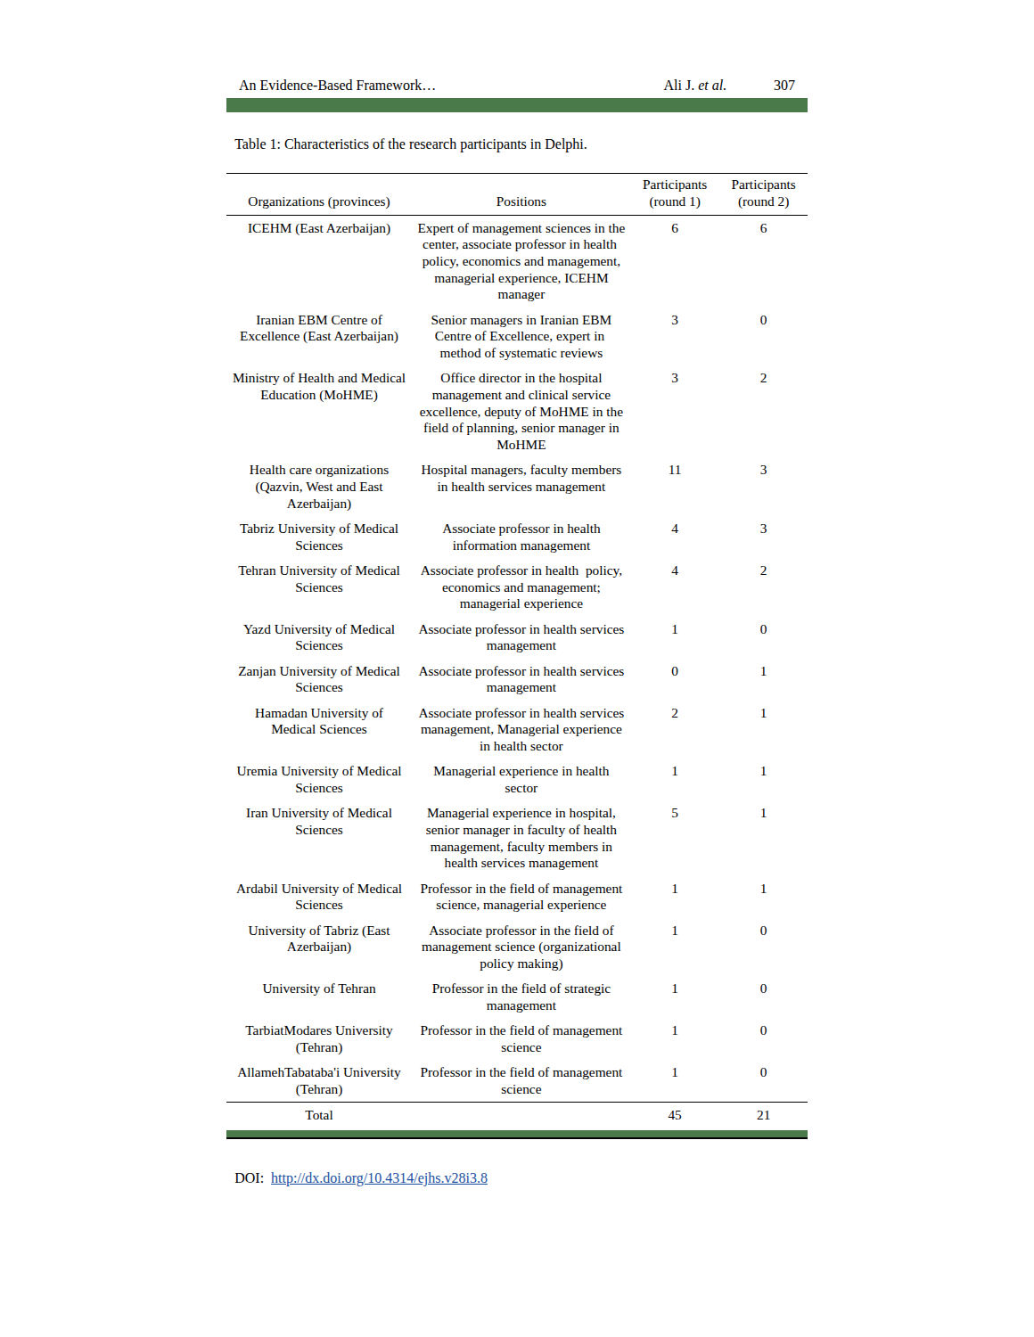An Evidence-Based Framework… Ali J. et al. 307
Table 1: Characteristics of the research participants in Delphi.
| Organizations (provinces) | Positions | Participants (round 1) | Participants (round 2) |
| --- | --- | --- | --- |
| ICEHM (East Azerbaijan) | Expert of management sciences in the center, associate professor in health policy, economics and management, managerial experience, ICEHM manager | 6 | 6 |
| Iranian EBM Centre of Excellence (East Azerbaijan) | Senior managers in Iranian EBM Centre of Excellence, expert in method of systematic reviews | 3 | 0 |
| Ministry of Health and Medical Education (MoHME) | Office director in the hospital management and clinical service excellence, deputy of MoHME in the field of planning, senior manager in MoHME | 3 | 2 |
| Health care organizations (Qazvin, West and East Azerbaijan) | Hospital managers, faculty members in health services management | 11 | 3 |
| Tabriz University of Medical Sciences | Associate professor in health information management | 4 | 3 |
| Tehran University of Medical Sciences | Associate professor in health policy, economics and management; managerial experience | 4 | 2 |
| Yazd University of Medical Sciences | Associate professor in health services management | 1 | 0 |
| Zanjan University of Medical Sciences | Associate professor in health services management | 0 | 1 |
| Hamadan University of Medical Sciences | Associate professor in health services management, Managerial experience in health sector | 2 | 1 |
| Uremia University of Medical Sciences | Managerial experience in health sector | 1 | 1 |
| Iran University of Medical Sciences | Managerial experience in hospital, senior manager in faculty of health management, faculty members in health services management | 5 | 1 |
| Ardabil University of Medical Sciences | Professor in the field of management science, managerial experience | 1 | 1 |
| University of Tabriz (East Azerbaijan) | Associate professor in the field of management science (organizational policy making) | 1 | 0 |
| University of Tehran | Professor in the field of strategic management | 1 | 0 |
| TarbiatModares University (Tehran) | Professor in the field of management science | 1 | 0 |
| AllamehTabataba'i University (Tehran) | Professor in the field of management science | 1 | 0 |
| Total | | 45 | 21 |
DOI: http://dx.doi.org/10.4314/ejhs.v28i3.8